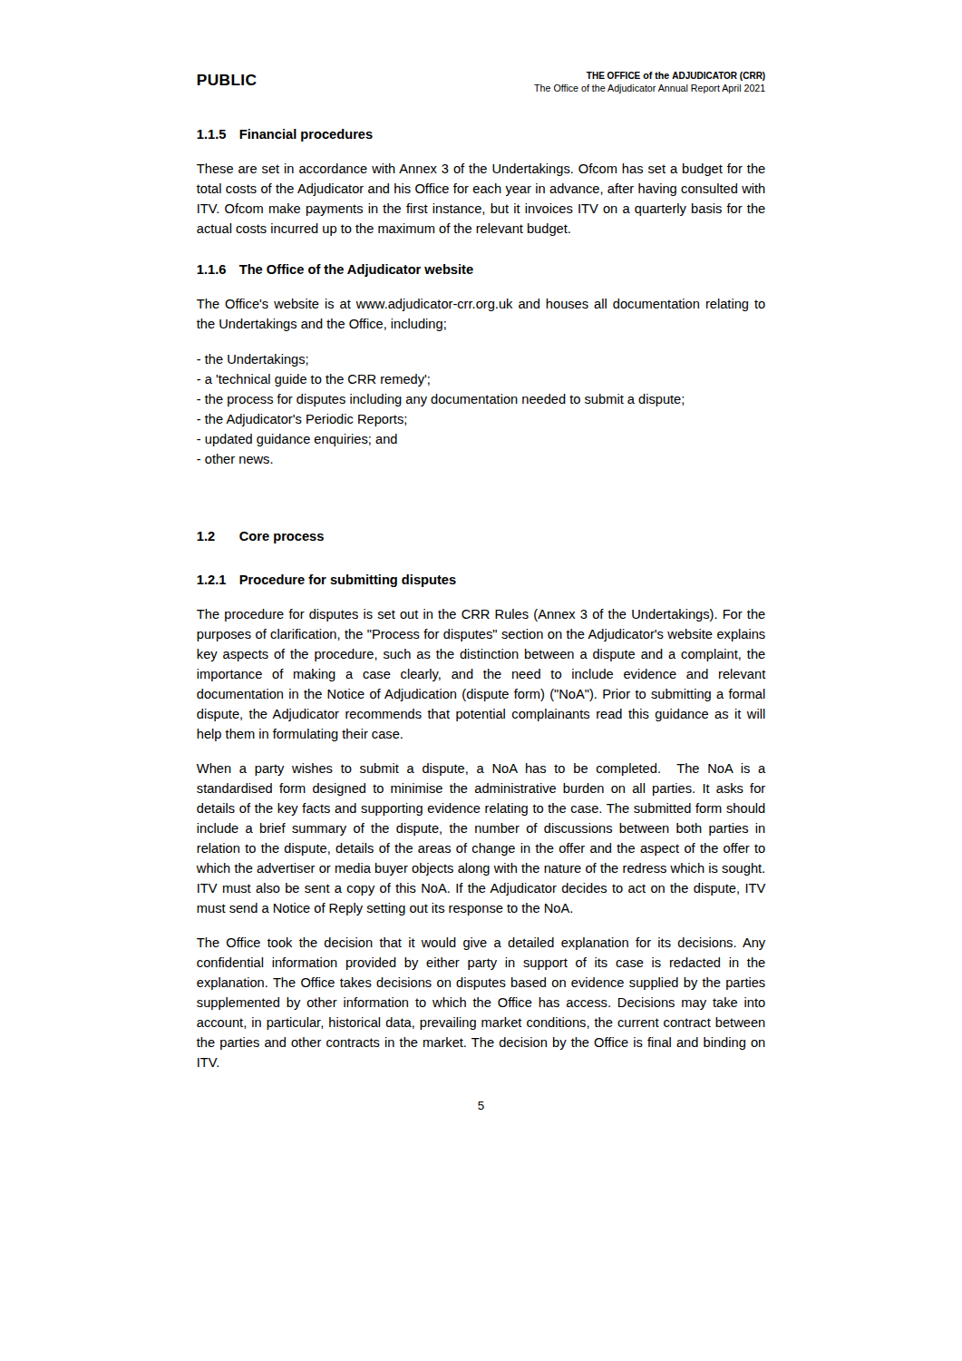PUBLIC
THE OFFICE of the ADJUDICATOR (CRR)
The Office of the Adjudicator Annual Report April 2021
1.1.5 Financial procedures
These are set in accordance with Annex 3 of the Undertakings. Ofcom has set a budget for the total costs of the Adjudicator and his Office for each year in advance, after having consulted with ITV. Ofcom make payments in the first instance, but it invoices ITV on a quarterly basis for the actual costs incurred up to the maximum of the relevant budget.
1.1.6 The Office of the Adjudicator website
The Office's website is at www.adjudicator-crr.org.uk and houses all documentation relating to the Undertakings and the Office, including;
- the Undertakings;
- a 'technical guide to the CRR remedy';
- the process for disputes including any documentation needed to submit a dispute;
- the Adjudicator's Periodic Reports;
- updated guidance enquiries; and
- other news.
1.2 Core process
1.2.1 Procedure for submitting disputes
The procedure for disputes is set out in the CRR Rules (Annex 3 of the Undertakings). For the purposes of clarification, the "Process for disputes" section on the Adjudicator's website explains key aspects of the procedure, such as the distinction between a dispute and a complaint, the importance of making a case clearly, and the need to include evidence and relevant documentation in the Notice of Adjudication (dispute form) ("NoA"). Prior to submitting a formal dispute, the Adjudicator recommends that potential complainants read this guidance as it will help them in formulating their case.
When a party wishes to submit a dispute, a NoA has to be completed. The NoA is a standardised form designed to minimise the administrative burden on all parties. It asks for details of the key facts and supporting evidence relating to the case. The submitted form should include a brief summary of the dispute, the number of discussions between both parties in relation to the dispute, details of the areas of change in the offer and the aspect of the offer to which the advertiser or media buyer objects along with the nature of the redress which is sought. ITV must also be sent a copy of this NoA. If the Adjudicator decides to act on the dispute, ITV must send a Notice of Reply setting out its response to the NoA.
The Office took the decision that it would give a detailed explanation for its decisions. Any confidential information provided by either party in support of its case is redacted in the explanation. The Office takes decisions on disputes based on evidence supplied by the parties supplemented by other information to which the Office has access. Decisions may take into account, in particular, historical data, prevailing market conditions, the current contract between the parties and other contracts in the market. The decision by the Office is final and binding on ITV.
5